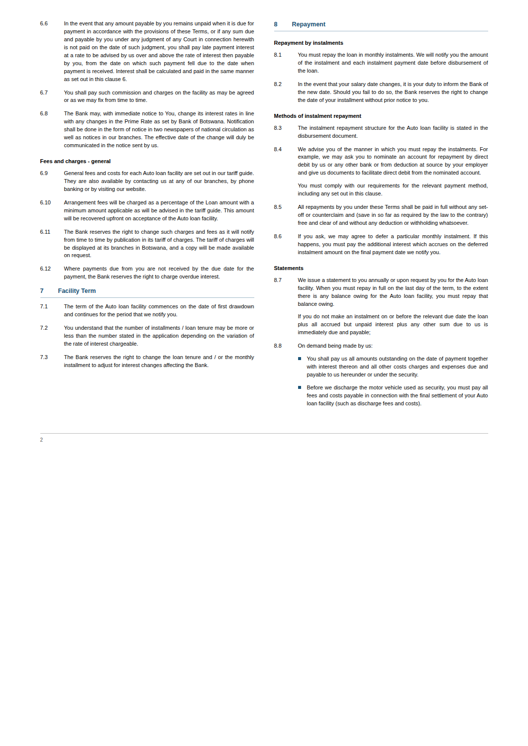6.6
In the event that any amount payable by you remains unpaid when it is due for payment in accordance with the provisions of these Terms, or if any sum due and payable by you under any judgment of any Court in connection herewith is not paid on the date of such judgment, you shall pay late payment interest at a rate to be advised by us over and above the rate of interest then payable by you, from the date on which such payment fell due to the date when payment is received. Interest shall be calculated and paid in the same manner as set out in this clause 6.
6.7
You shall pay such commission and charges on the facility as may be agreed or as we may fix from time to time.
6.8
The Bank may, with immediate notice to You, change its interest rates in line with any changes in the Prime Rate as set by Bank of Botswana. Notification shall be done in the form of notice in two newspapers of national circulation as well as notices in our branches. The effective date of the change will duly be communicated in the notice sent by us.
Fees and charges - general
6.9
General fees and costs for each Auto loan facility are set out in our tariff guide. They are also available by contacting us at any of our branches, by phone banking or by visiting our website.
6.10
Arrangement fees will be charged as a percentage of the Loan amount with a minimum amount applicable as will be advised in the tariff guide. This amount will be recovered upfront on acceptance of the Auto loan facility.
6.11
The Bank reserves the right to change such charges and fees as it will notify from time to time by publication in its tariff of charges. The tariff of charges will be displayed at its branches in Botswana, and a copy will be made available on request.
6.12
Where payments due from you are not received by the due date for the payment, the Bank reserves the right to charge overdue interest.
7 Facility Term
7.1
The term of the Auto loan facility commences on the date of first drawdown and continues for the period that we notify you.
7.2
You understand that the number of installments / loan tenure may be more or less than the number stated in the application depending on the variation of the rate of interest chargeable.
7.3
The Bank reserves the right to change the loan tenure and / or the monthly installment to adjust for interest changes affecting the Bank.
8 Repayment
Repayment by instalments
8.1
You must repay the loan in monthly instalments. We will notify you the amount of the instalment and each instalment payment date before disbursement of the loan.
8.2
In the event that your salary date changes, it is your duty to inform the Bank of the new date. Should you fail to do so, the Bank reserves the right to change the date of your installment without prior notice to you.
Methods of instalment repayment
8.3
The instalment repayment structure for the Auto loan facility is stated in the disbursement document.
8.4
We advise you of the manner in which you must repay the instalments. For example, we may ask you to nominate an account for repayment by direct debit by us or any other bank or from deduction at source by your employer and give us documents to facilitate direct debit from the nominated account.
You must comply with our requirements for the relevant payment method, including any set out in this clause.
8.5
All repayments by you under these Terms shall be paid in full without any set-off or counterclaim and (save in so far as required by the law to the contrary) free and clear of and without any deduction or withholding whatsoever.
8.6
If you ask, we may agree to defer a particular monthly instalment. If this happens, you must pay the additional interest which accrues on the deferred instalment amount on the final payment date we notify you.
Statements
8.7
We issue a statement to you annually or upon request by you for the Auto loan facility. When you must repay in full on the last day of the term, to the extent there is any balance owing for the Auto loan facility, you must repay that balance owing.
If you do not make an instalment on or before the relevant due date the loan plus all accrued but unpaid interest plus any other sum due to us is immediately due and payable;
8.8
On demand being made by us:
You shall pay us all amounts outstanding on the date of payment together with interest thereon and all other costs charges and expenses due and payable to us hereunder or under the security.
Before we discharge the motor vehicle used as security, you must pay all fees and costs payable in connection with the final settlement of your Auto loan facility (such as discharge fees and costs).
2